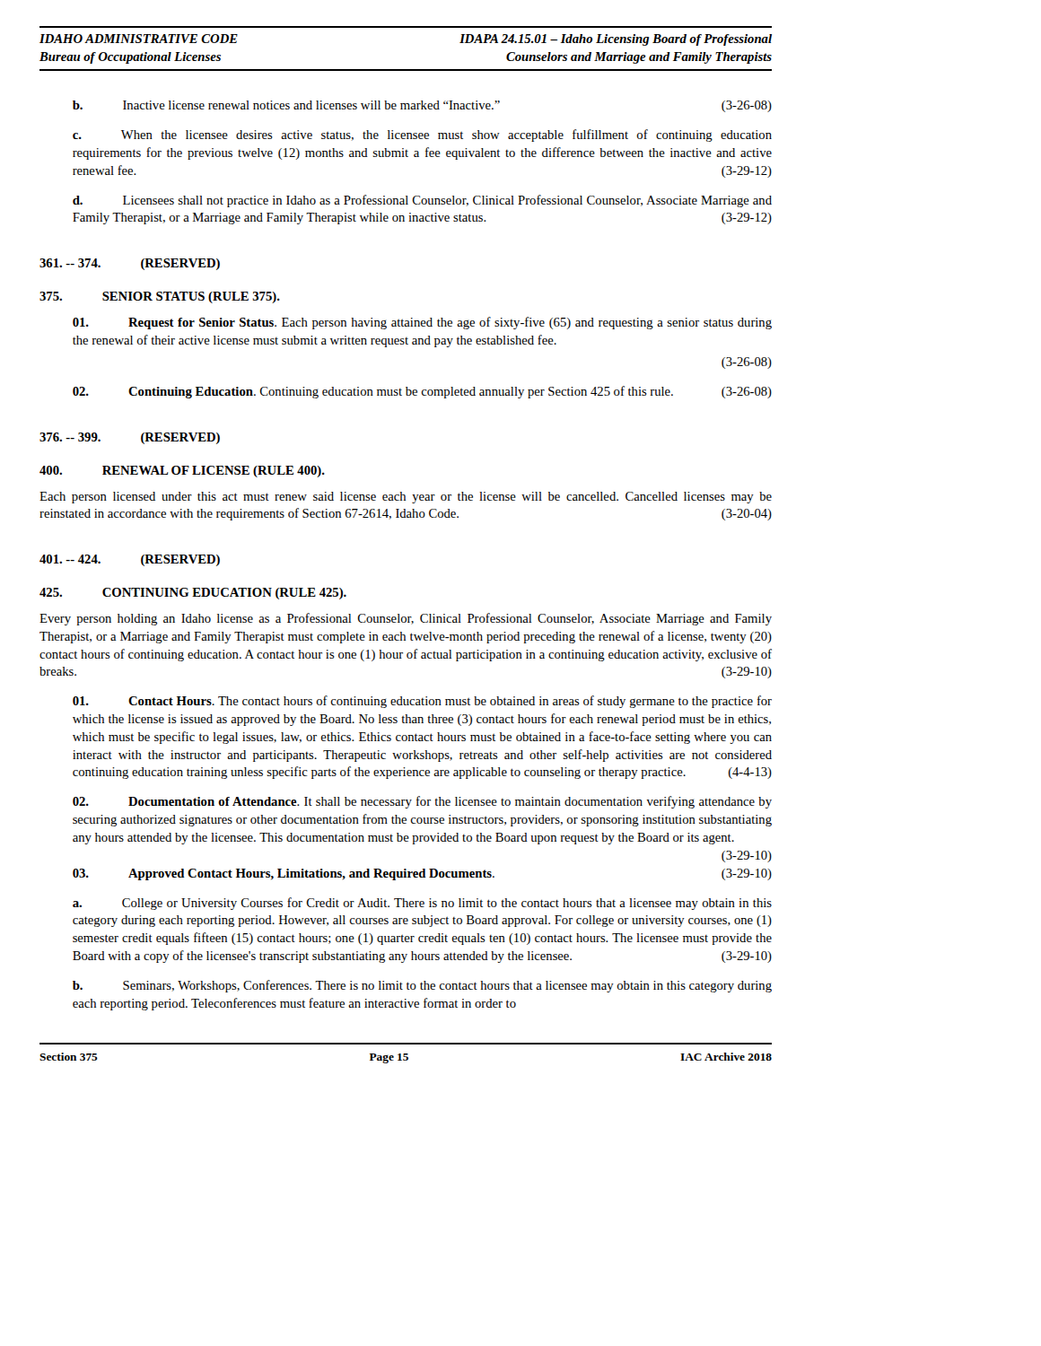IDAHO ADMINISTRATIVE CODE
Bureau of Occupational Licenses
IDAPA 24.15.01 – Idaho Licensing Board of Professional
Counselors and Marriage and Family Therapists
b. Inactive license renewal notices and licenses will be marked “Inactive.” (3-26-08)
c. When the licensee desires active status, the licensee must show acceptable fulfillment of continuing education requirements for the previous twelve (12) months and submit a fee equivalent to the difference between the inactive and active renewal fee. (3-29-12)
d. Licensees shall not practice in Idaho as a Professional Counselor, Clinical Professional Counselor, Associate Marriage and Family Therapist, or a Marriage and Family Therapist while on inactive status. (3-29-12)
361. -- 374. (RESERVED)
375. SENIOR STATUS (RULE 375).
01. Request for Senior Status. Each person having attained the age of sixty-five (65) and requesting a senior status during the renewal of their active license must submit a written request and pay the established fee.
(3-26-08)
02. Continuing Education. Continuing education must be completed annually per Section 425 of this rule. (3-26-08)
376. -- 399. (RESERVED)
400. RENEWAL OF LICENSE (RULE 400).
Each person licensed under this act must renew said license each year or the license will be cancelled. Cancelled licenses may be reinstated in accordance with the requirements of Section 67-2614, Idaho Code. (3-20-04)
401. -- 424. (RESERVED)
425. CONTINUING EDUCATION (RULE 425).
Every person holding an Idaho license as a Professional Counselor, Clinical Professional Counselor, Associate Marriage and Family Therapist, or a Marriage and Family Therapist must complete in each twelve-month period preceding the renewal of a license, twenty (20) contact hours of continuing education. A contact hour is one (1) hour of actual participation in a continuing education activity, exclusive of breaks. (3-29-10)
01. Contact Hours. The contact hours of continuing education must be obtained in areas of study germane to the practice for which the license is issued as approved by the Board. No less than three (3) contact hours for each renewal period must be in ethics, which must be specific to legal issues, law, or ethics. Ethics contact hours must be obtained in a face-to-face setting where you can interact with the instructor and participants. Therapeutic workshops, retreats and other self-help activities are not considered continuing education training unless specific parts of the experience are applicable to counseling or therapy practice. (4-4-13)
02. Documentation of Attendance. It shall be necessary for the licensee to maintain documentation verifying attendance by securing authorized signatures or other documentation from the course instructors, providers, or sponsoring institution substantiating any hours attended by the licensee. This documentation must be provided to the Board upon request by the Board or its agent. (3-29-10)
03. Approved Contact Hours, Limitations, and Required Documents. (3-29-10)
a. College or University Courses for Credit or Audit. There is no limit to the contact hours that a licensee may obtain in this category during each reporting period. However, all courses are subject to Board approval. For college or university courses, one (1) semester credit equals fifteen (15) contact hours; one (1) quarter credit equals ten (10) contact hours. The licensee must provide the Board with a copy of the licensee's transcript substantiating any hours attended by the licensee. (3-29-10)
b. Seminars, Workshops, Conferences. There is no limit to the contact hours that a licensee may obtain in this category during each reporting period. Teleconferences must feature an interactive format in order to
Section 375
Page 15
IAC Archive 2018